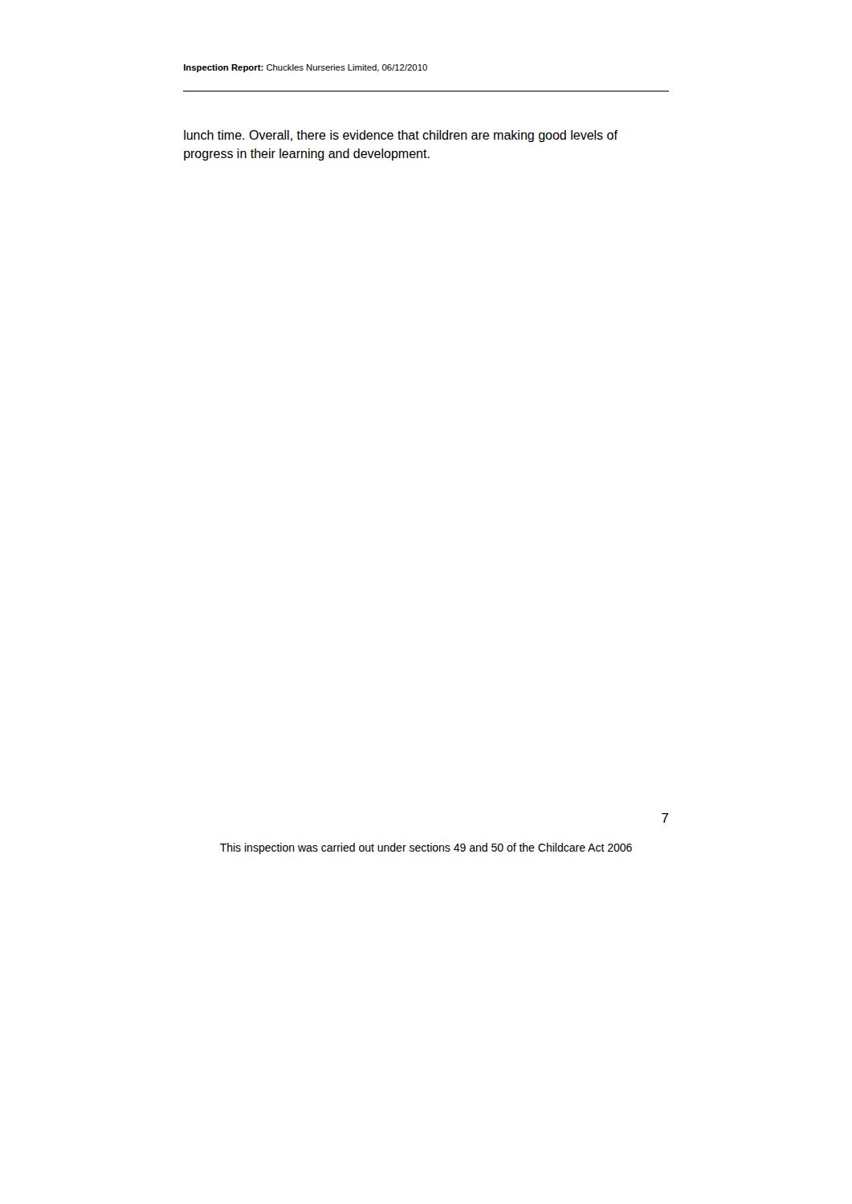Inspection Report: Chuckles Nurseries Limited, 06/12/2010
lunch time. Overall, there is evidence that children are making good levels of progress in their learning and development.
7
This inspection was carried out under sections 49 and 50 of the Childcare Act 2006